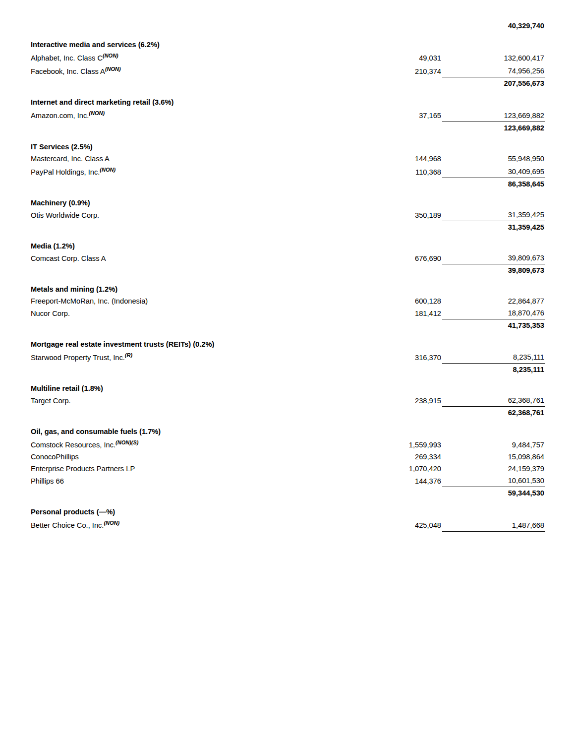| | | 40,329,740 |
| Interactive media and services (6.2%) | | |
| Alphabet, Inc. Class C (NON) | 49,031 | 132,600,417 |
| Facebook, Inc. Class A (NON) | 210,374 | 74,956,256 |
| | | 207,556,673 |
| Internet and direct marketing retail (3.6%) | | |
| Amazon.com, Inc. (NON) | 37,165 | 123,669,882 |
| | | 123,669,882 |
| IT Services (2.5%) | | |
| Mastercard, Inc. Class A | 144,968 | 55,948,950 |
| PayPal Holdings, Inc. (NON) | 110,368 | 30,409,695 |
| | | 86,358,645 |
| Machinery (0.9%) | | |
| Otis Worldwide Corp. | 350,189 | 31,359,425 |
| | | 31,359,425 |
| Media (1.2%) | | |
| Comcast Corp. Class A | 676,690 | 39,809,673 |
| | | 39,809,673 |
| Metals and mining (1.2%) | | |
| Freeport-McMoRan, Inc. (Indonesia) | 600,128 | 22,864,877 |
| Nucor Corp. | 181,412 | 18,870,476 |
| | | 41,735,353 |
| Mortgage real estate investment trusts (REITs) (0.2%) | | |
| Starwood Property Trust, Inc. (R) | 316,370 | 8,235,111 |
| | | 8,235,111 |
| Multiline retail (1.8%) | | |
| Target Corp. | 238,915 | 62,368,761 |
| | | 62,368,761 |
| Oil, gas, and consumable fuels (1.7%) | | |
| Comstock Resources, Inc. (NON)(S) | 1,559,993 | 9,484,757 |
| ConocoPhillips | 269,334 | 15,098,864 |
| Enterprise Products Partners LP | 1,070,420 | 24,159,379 |
| Phillips 66 | 144,376 | 10,601,530 |
| | | 59,344,530 |
| Personal products (—%) | | |
| Better Choice Co., Inc. (NON) | 425,048 | 1,487,668 |